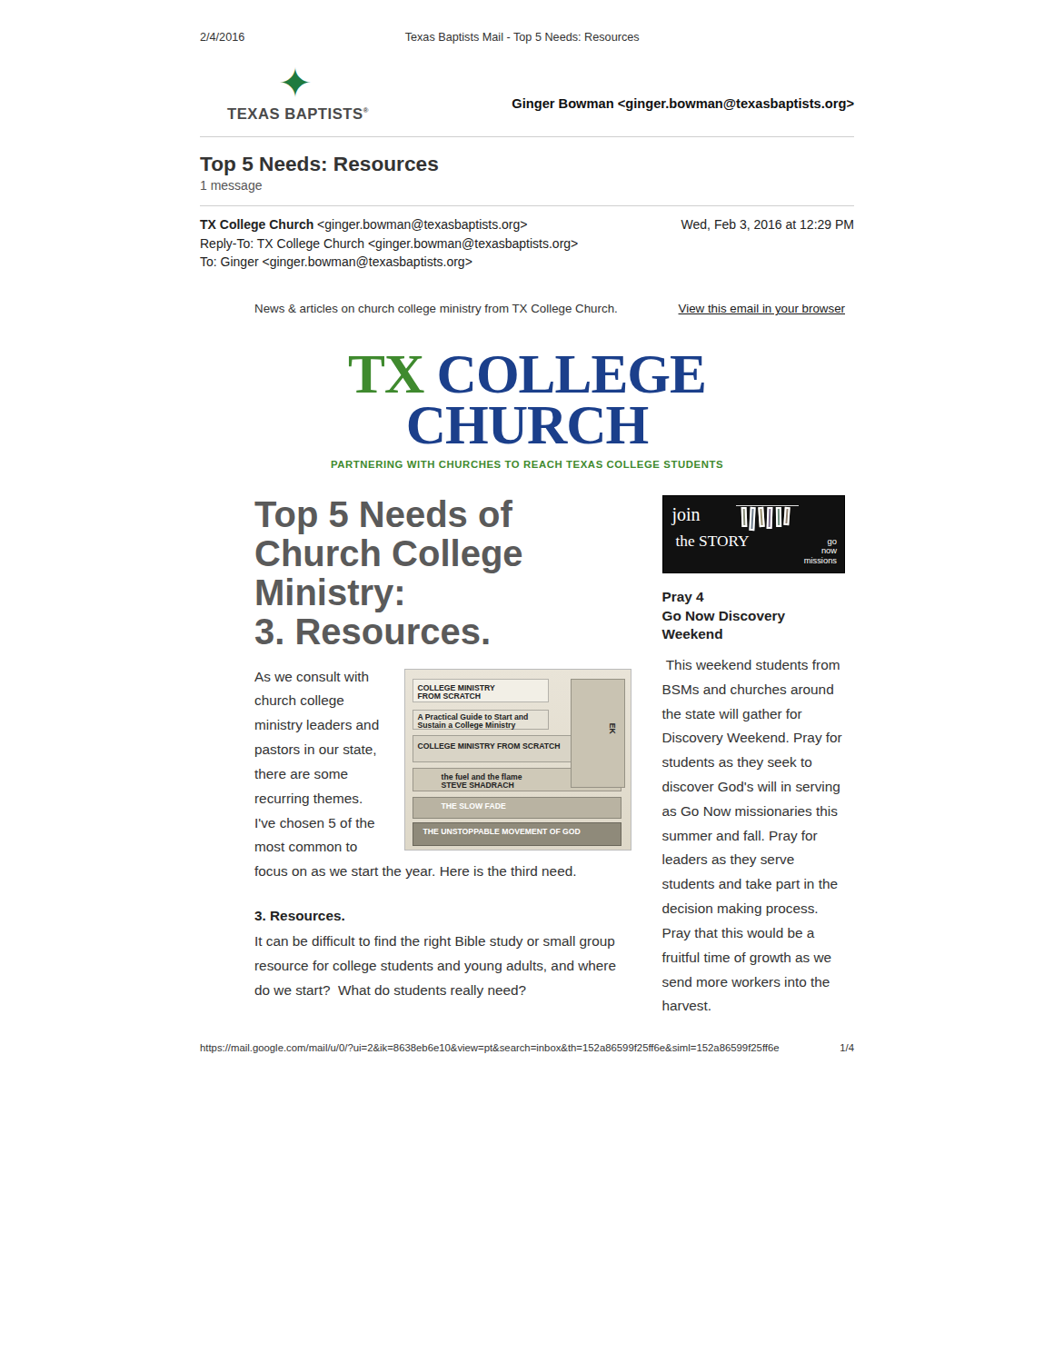2/4/2016
Texas Baptists Mail - Top 5 Needs: Resources
✦
TEXAS BAPTISTS®
Ginger Bowman <ginger.bowman@texasbaptists.org>
Top 5 Needs: Resources
1 message
TX College Church <ginger.bowman@texasbaptists.org>
Reply-To: TX College Church <ginger.bowman@texasbaptists.org>
To: Ginger <ginger.bowman@texasbaptists.org>
Wed, Feb 3, 2016 at 12:29 PM
News & articles on church college ministry from TX College Church.
View this email in your browser
TX COLLEGE
CHURCH
PARTNERING WITH CHURCHES TO REACH TEXAS COLLEGE STUDENTS
Top 5 Needs of Church College Ministry:
3. Resources.
COLLEGE MINISTRY
FROM SCRATCH
A Practical Guide to Start and
Sustain a College Ministry
COLLEGE MINISTRY FROM SCRATCH
the fuel and the flame
STEVE SHADRACH
THE SLOW FADE
THE UNSTOPPABLE MOVEMENT OF GOD
EK
As we consult with church college ministry leaders and pastors in our state, there are some recurring themes. I've chosen 5 of the most common to focus on as we start the year. Here is the third need.
3. Resources.
It can be difficult to find the right Bible study or small group resource for college students and young adults, and where do we start? What do students really need?
join
the STORY
go
now
missions
Pray 4
Go Now Discovery Weekend
This weekend students from BSMs and churches around the state will gather for Discovery Weekend. Pray for students as they seek to discover God's will in serving as Go Now missionaries this summer and fall. Pray for leaders as they serve students and take part in the decision making process. Pray that this would be a fruitful time of growth as we send more workers into the harvest.
https://mail.google.com/mail/u/0/?ui=2&ik=8638eb6e10&view=pt&search=inbox&th=152a86599f25ff6e&siml=152a86599f25ff6e
1/4